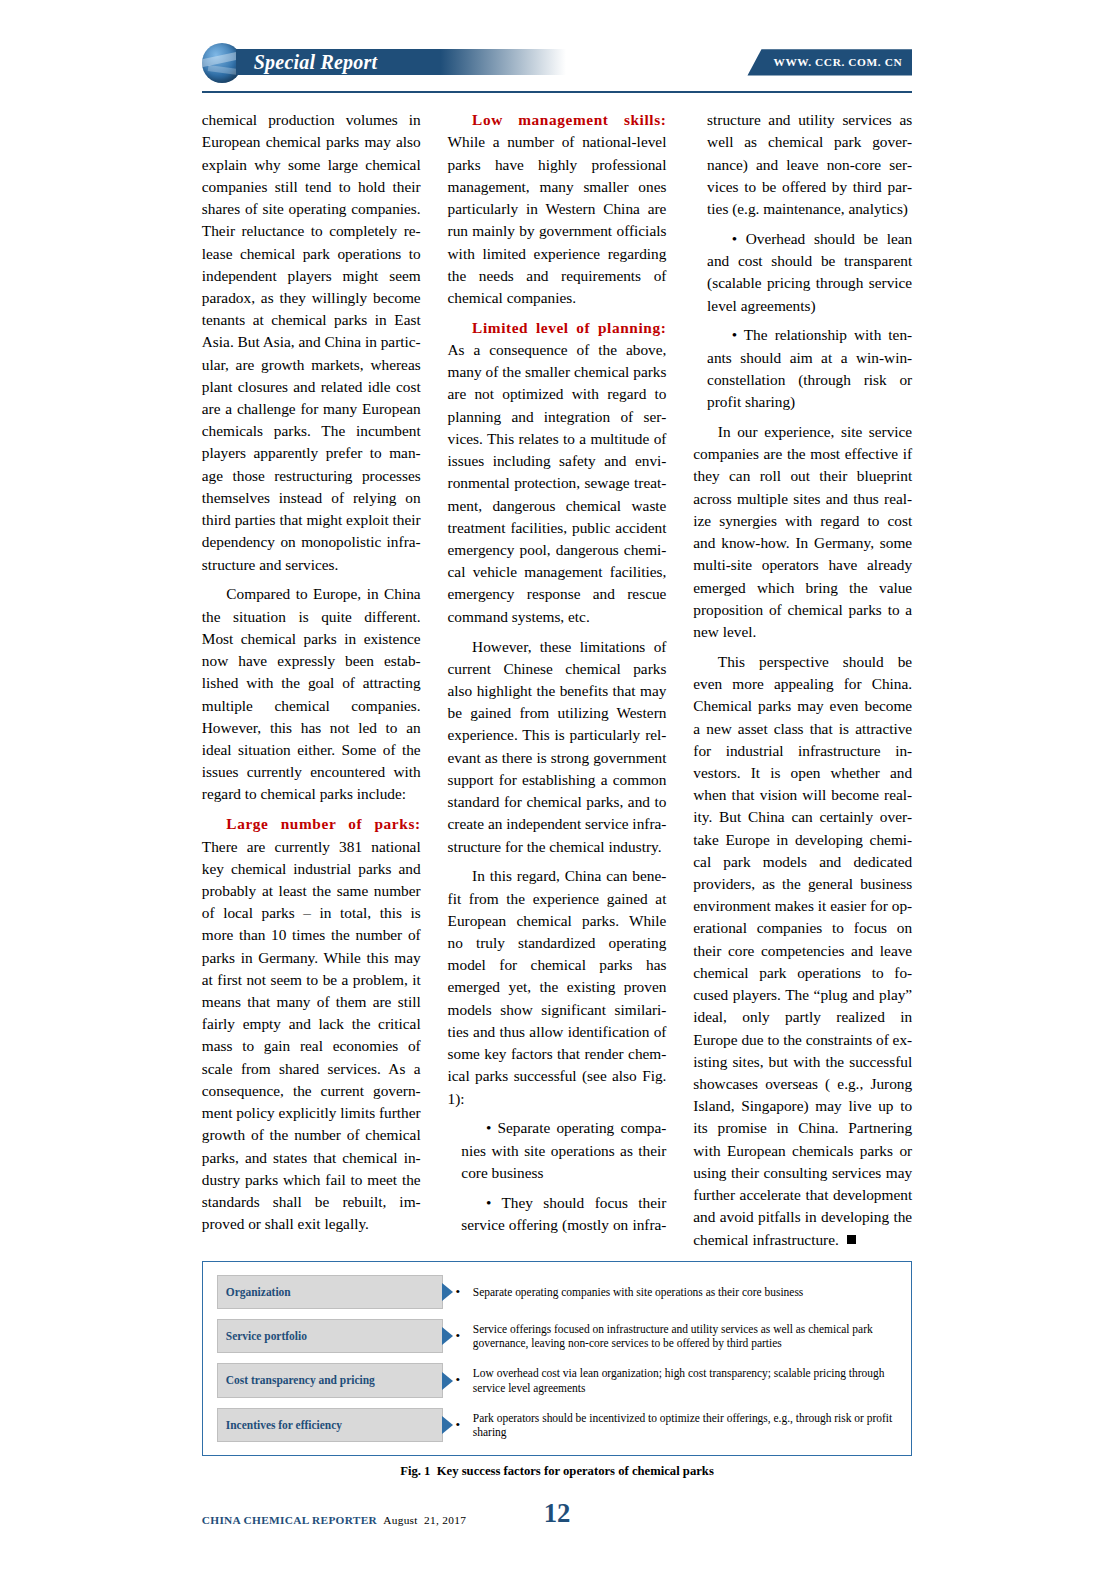Special Report
WWW. CCR. COM. CN
chemical production volumes in European chemical parks may also explain why some large chemical companies still tend to hold their shares of site operating companies. Their reluctance to completely release chemical park operations to independent players might seem paradox, as they willingly become tenants at chemical parks in East Asia. But Asia, and China in particular, are growth markets, whereas plant closures and related idle cost are a challenge for many European chemicals parks. The incumbent players apparently prefer to manage those restructuring processes themselves instead of relying on third parties that might exploit their dependency on monopolistic infrastructure and services.
Compared to Europe, in China the situation is quite different. Most chemical parks in existence now have expressly been established with the goal of attracting multiple chemical companies. However, this has not led to an ideal situation either. Some of the issues currently encountered with regard to chemical parks include:
Large number of parks: There are currently 381 national key chemical industrial parks and probably at least the same number of local parks – in total, this is more than 10 times the number of parks in Germany. While this may at first not seem to be a problem, it means that many of them are still fairly empty and lack the critical mass to gain real economies of scale from shared services. As a consequence, the current government policy explicitly limits further growth of the number of chemical parks, and states that chemical industry parks which fail to meet the standards shall be rebuilt, improved or shall exit legally.
Low management skills: While a number of national-level parks have highly professional management, many smaller ones particularly in Western China are run mainly by government officials with limited experience regarding the needs and requirements of chemical companies.
Limited level of planning: As a consequence of the above, many of the smaller chemical parks are not optimized with regard to planning and integration of services. This relates to a multitude of issues including safety and environmental protection, sewage treatment, dangerous chemical waste treatment facilities, public accident emergency pool, dangerous chemical vehicle management facilities, emergency response and rescue command systems, etc.
However, these limitations of current Chinese chemical parks also highlight the benefits that may be gained from utilizing Western experience. This is particularly relevant as there is strong government support for establishing a common standard for chemical parks, and to create an independent service infrastructure for the chemical industry.
In this regard, China can benefit from the experience gained at European chemical parks. While no truly standardized operating model for chemical parks has emerged yet, the existing proven models show significant similarities and thus allow identification of some key factors that render chemical parks successful (see also Fig. 1):
• Separate operating companies with site operations as their core business
• They should focus their service offering (mostly on infrastructure and utility services as well as chemical park governance) and leave non-core services to be offered by third parties (e.g. maintenance, analytics)
• Overhead should be lean and cost should be transparent (scalable pricing through service level agreements)
• The relationship with tenants should aim at a win-win-constellation (through risk or profit sharing)
In our experience, site service companies are the most effective if they can roll out their blueprint across multiple sites and thus realize synergies with regard to cost and know-how. In Germany, some multi-site operators have already emerged which bring the value proposition of chemical parks to a new level.
This perspective should be even more appealing for China. Chemical parks may even become a new asset class that is attractive for industrial infrastructure investors. It is open whether and when that vision will become reality. But China can certainly overtake Europe in developing chemical park models and dedicated providers, as the general business environment makes it easier for operational companies to focus on their core competencies and leave chemical park operations to focused players. The “plug and play” ideal, only partly realized in Europe due to the constraints of existing sites, but with the successful showcases overseas ( e.g., Jurong Island, Singapore) may live up to its promise in China. Partnering with European chemicals parks or using their consulting services may further accelerate that development and avoid pitfalls in developing the chemical infrastructure.
| Organization | • | Separate operating companies with site operations as their core business |
| Service portfolio | • | Service offerings focused on infrastructure and utility services as well as chemical park governance, leaving non-core services to be offered by third parties |
| Cost transparency and pricing | • | Low overhead cost via lean organization; high cost transparency; scalable pricing through service level agreements |
| Incentives for efficiency | • | Park operators should be incentivized to optimize their offerings, e.g., through risk or profit sharing |
Fig. 1 Key success factors for operators of chemical parks
CHINA CHEMICAL REPORTER August 21, 2017
12